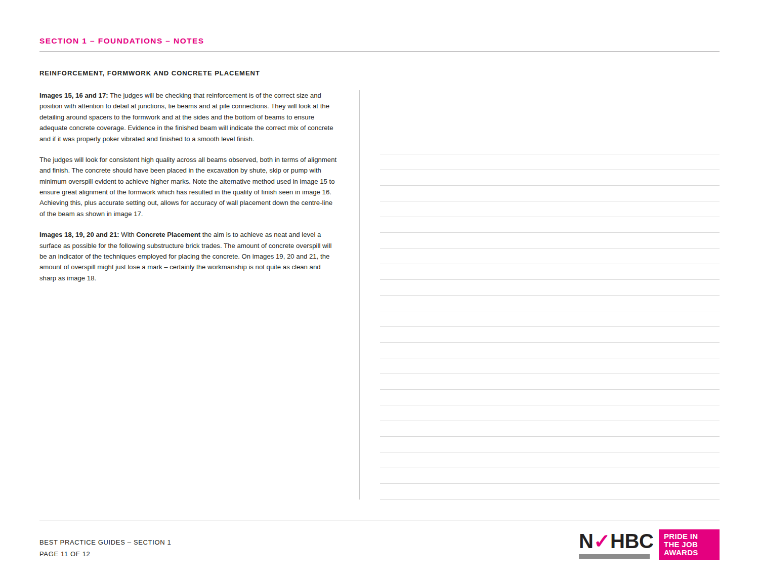Section 1 – Foundations – Notes
Reinforcement, Formwork and Concrete Placement
Images 15, 16 and 17: The judges will be checking that reinforcement is of the correct size and position with attention to detail at junctions, tie beams and at pile connections. They will look at the detailing around spacers to the formwork and at the sides and the bottom of beams to ensure adequate concrete coverage. Evidence in the finished beam will indicate the correct mix of concrete and if it was properly poker vibrated and finished to a smooth level finish.
The judges will look for consistent high quality across all beams observed, both in terms of alignment and finish. The concrete should have been placed in the excavation by shute, skip or pump with minimum overspill evident to achieve higher marks. Note the alternative method used in image 15 to ensure great alignment of the formwork which has resulted in the quality of finish seen in image 16. Achieving this, plus accurate setting out, allows for accuracy of wall placement down the centre-line of the beam as shown in image 17.
Images 18, 19, 20 and 21: With Concrete Placement the aim is to achieve as neat and level a surface as possible for the following substructure brick trades. The amount of concrete overspill will be an indicator of the techniques employed for placing the concrete. On images 19, 20 and 21, the amount of overspill might just lose a mark – certainly the workmanship is not quite as clean and sharp as image 18.
BEST PRACTICE GUIDES – SECTION 1
PAGE 11 OF 12
N✓HBC
Pride in the Job Awards